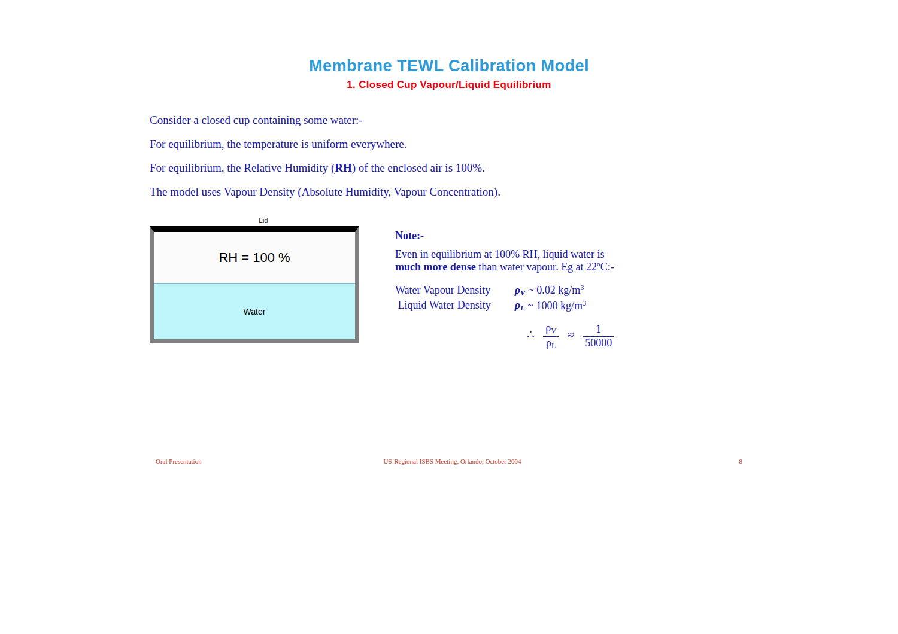Membrane TEWL Calibration Model
1. Closed Cup Vapour/Liquid Equilibrium
Consider a closed cup containing some water:-
For equilibrium, the temperature is uniform everywhere.
For equilibrium, the Relative Humidity (RH) of the enclosed air is 100%.
The model uses Vapour Density (Absolute Humidity, Vapour Concentration).
Lid
RH = 100 %
Water
Note:-
Even in equilibrium at 100% RH, liquid water is
much more dense than water vapour. Eg at 22ºC:-
| Water Vapour Density | ρ V ~ 0.02 kg/m 3 |
| Liquid Water Density | ρ L ~ 1000 kg/m 3 |
∴ ρV ρL ≈ 1 50000
Oral Presentation
US-Regional ISBS Meeting, Orlando, October 2004
8